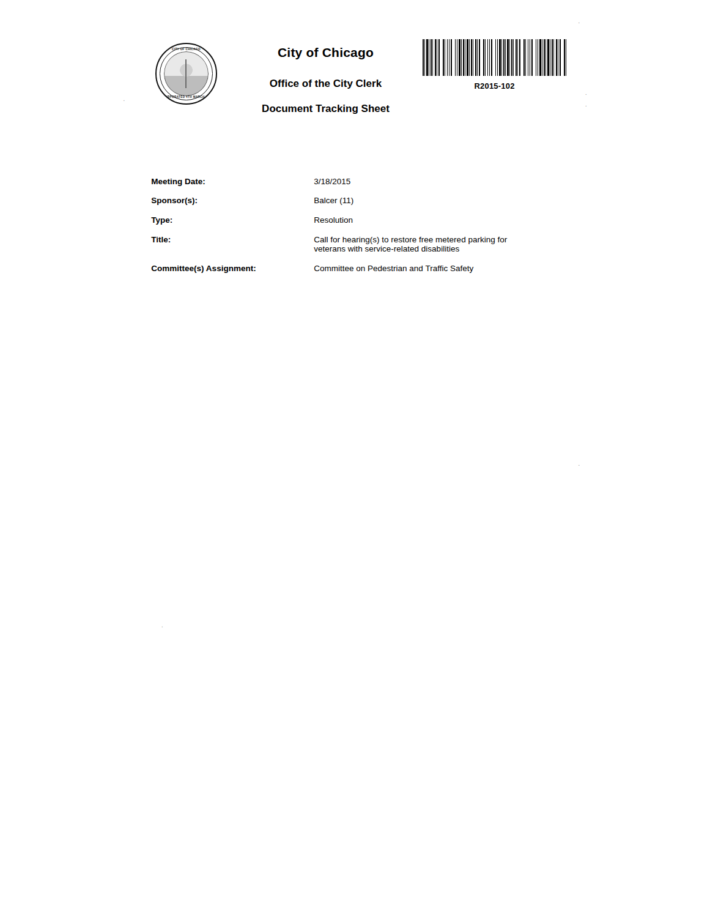.
.
.
.
.
.
CITY OF CHICAGO
INCORPORATED 4TH MARCH 1837
City of Chicago
Office of the City Clerk
Document Tracking Sheet
R2015-102
Meeting Date:
3/18/2015
Sponsor(s):
Balcer (11)
Type:
Resolution
Title:
Call for hearing(s) to restore free metered parking for veterans with service-related disabilities
Committee(s) Assignment:
Committee on Pedestrian and Traffic Safety